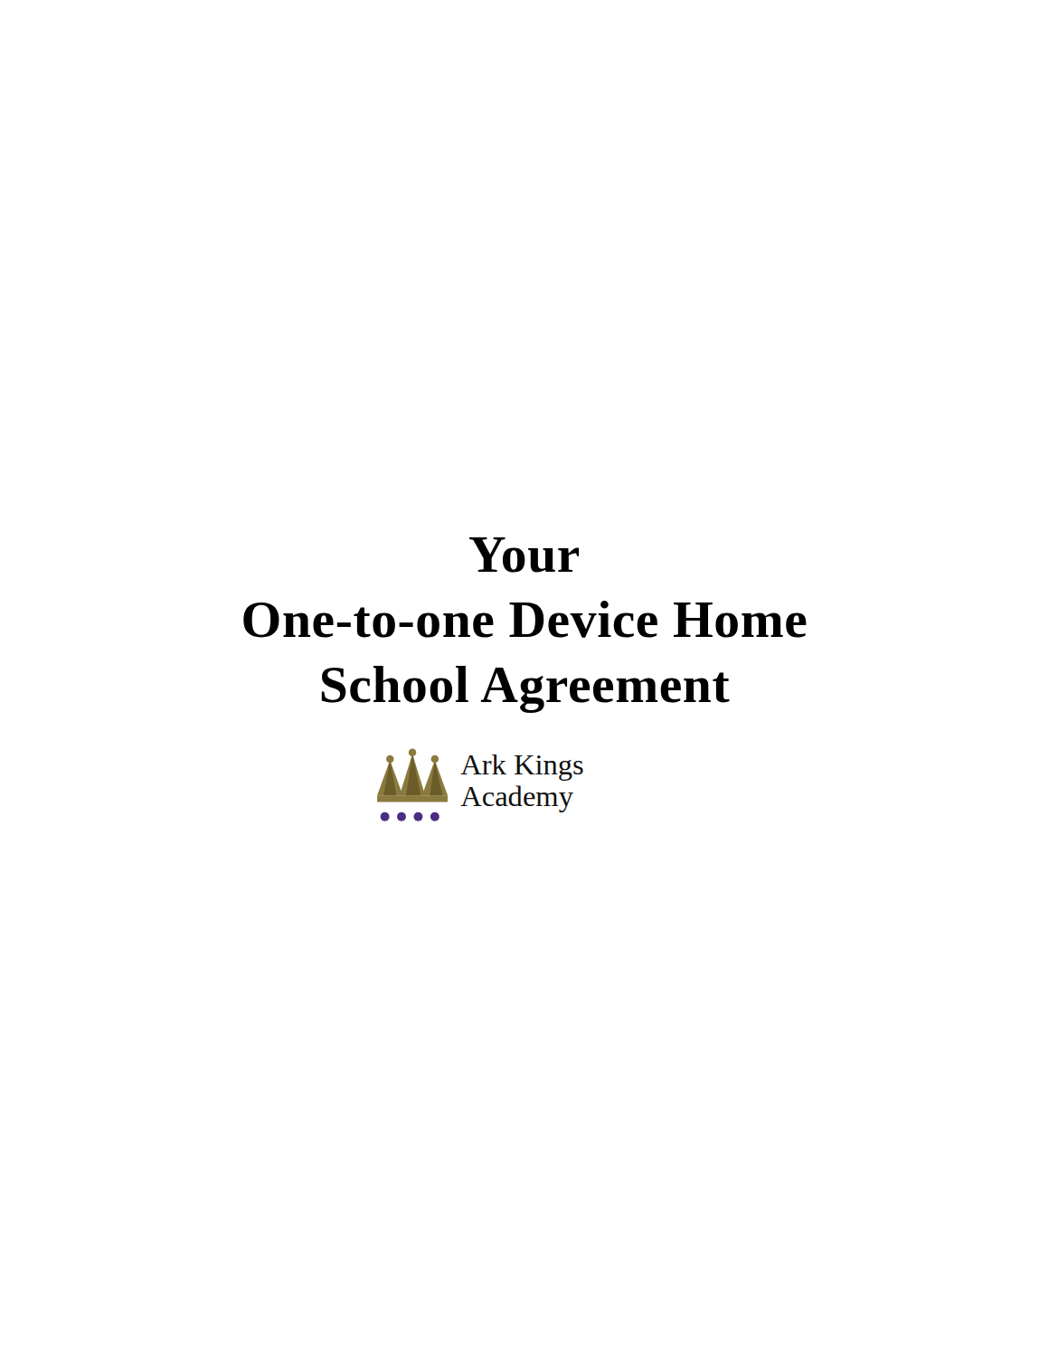Your
One-to-one Device Home School Agreement
Ark Kings Academy